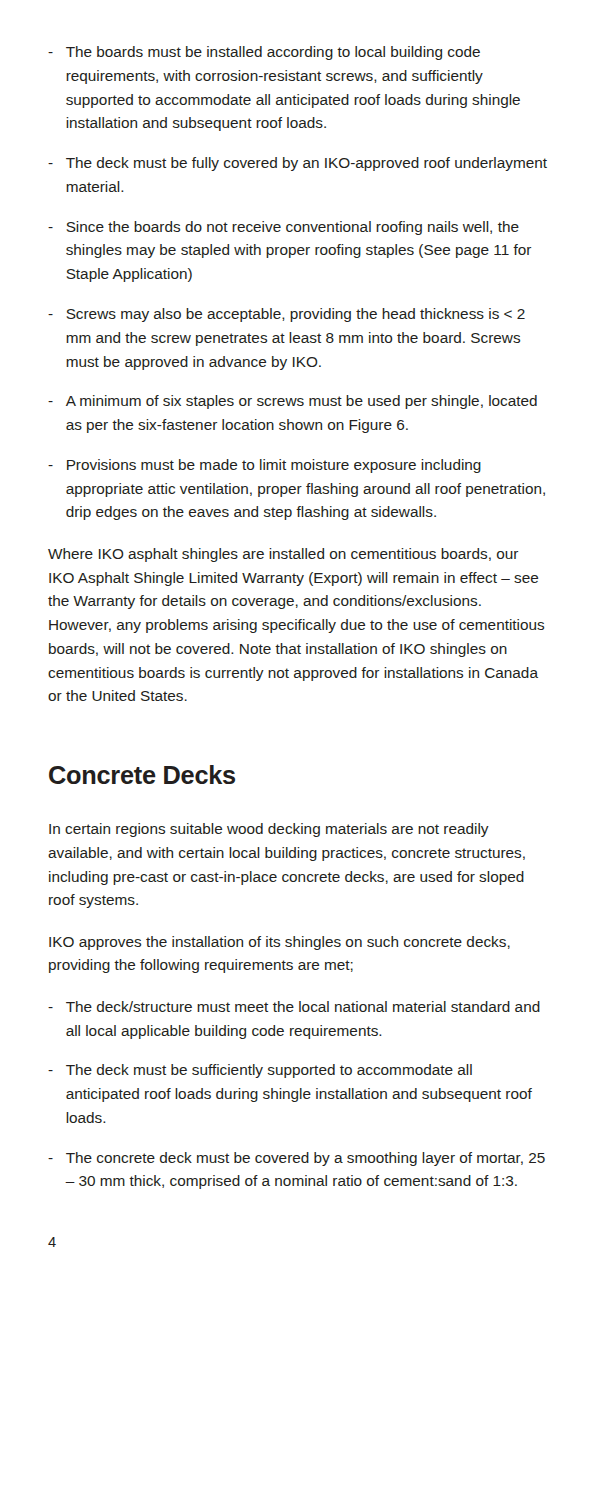The boards must be installed according to local building code requirements, with corrosion-resistant screws, and sufficiently supported to accommodate all anticipated roof loads during shingle installation and subsequent roof loads.
The deck must be fully covered by an IKO-approved roof underlayment material.
Since the boards do not receive conventional roofing nails well, the shingles may be stapled with proper roofing staples (See page 11 for Staple Application)
Screws may also be acceptable, providing the head thickness is < 2 mm and the screw penetrates at least 8 mm into the board. Screws must be approved in advance by IKO.
A minimum of six staples or screws must be used per shingle, located as per the six-fastener location shown on Figure 6.
Provisions must be made to limit moisture exposure including appropriate attic ventilation, proper flashing around all roof penetration, drip edges on the eaves and step flashing at sidewalls.
Where IKO asphalt shingles are installed on cementitious boards, our IKO Asphalt Shingle Limited Warranty (Export) will remain in effect – see the Warranty for details on coverage, and conditions/exclusions. However, any problems arising specifically due to the use of cementitious boards, will not be covered. Note that installation of IKO shingles on cementitious boards is currently not approved for installations in Canada or the United States.
Concrete Decks
In certain regions suitable wood decking materials are not readily available, and with certain local building practices, concrete structures, including pre-cast or cast-in-place concrete decks, are used for sloped roof systems.
IKO approves the installation of its shingles on such concrete decks, providing the following requirements are met;
The deck/structure must meet the local national material standard and all local applicable building code requirements.
The deck must be sufficiently supported to accommodate all anticipated roof loads during shingle installation and subsequent roof loads.
The concrete deck must be covered by a smoothing layer of mortar, 25 – 30 mm thick, comprised of a nominal ratio of cement:sand of 1:3.
4